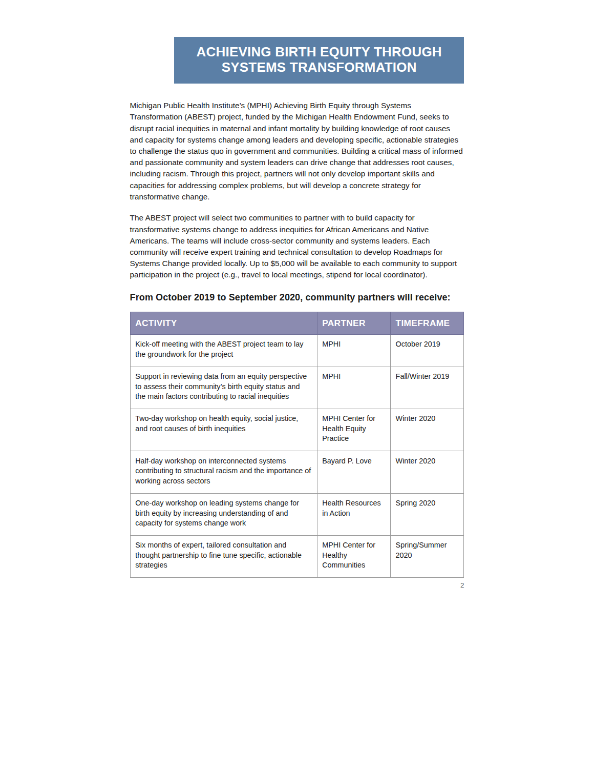Achieving Birth Equity through Systems Transformation
Michigan Public Health Institute’s (MPHI) Achieving Birth Equity through Systems Transformation (ABEST) project, funded by the Michigan Health Endowment Fund, seeks to disrupt racial inequities in maternal and infant mortality by building knowledge of root causes and capacity for systems change among leaders and developing specific, actionable strategies to challenge the status quo in government and communities. Building a critical mass of informed and passionate community and system leaders can drive change that addresses root causes, including racism. Through this project, partners will not only develop important skills and capacities for addressing complex problems, but will develop a concrete strategy for transformative change.
The ABEST project will select two communities to partner with to build capacity for transformative systems change to address inequities for African Americans and Native Americans. The teams will include cross-sector community and systems leaders. Each community will receive expert training and technical consultation to develop Roadmaps for Systems Change provided locally. Up to $5,000 will be available to each community to support participation in the project (e.g., travel to local meetings, stipend for local coordinator).
From October 2019 to September 2020, community partners will receive:
| Activity | Partner | Timeframe |
| --- | --- | --- |
| Kick-off meeting with the ABEST project team to lay the groundwork for the project | MPHI | October 2019 |
| Support in reviewing data from an equity perspective to assess their community’s birth equity status and the main factors contributing to racial inequities | MPHI | Fall/Winter 2019 |
| Two-day workshop on health equity, social justice, and root causes of birth inequities | MPHI Center for Health Equity Practice | Winter 2020 |
| Half-day workshop on interconnected systems contributing to structural racism and the importance of working across sectors | Bayard P. Love | Winter 2020 |
| One-day workshop on leading systems change for birth equity by increasing understanding of and capacity for systems change work | Health Resources in Action | Spring 2020 |
| Six months of expert, tailored consultation and thought partnership to fine tune specific, actionable strategies | MPHI Center for Healthy Communities | Spring/Summer 2020 |
2